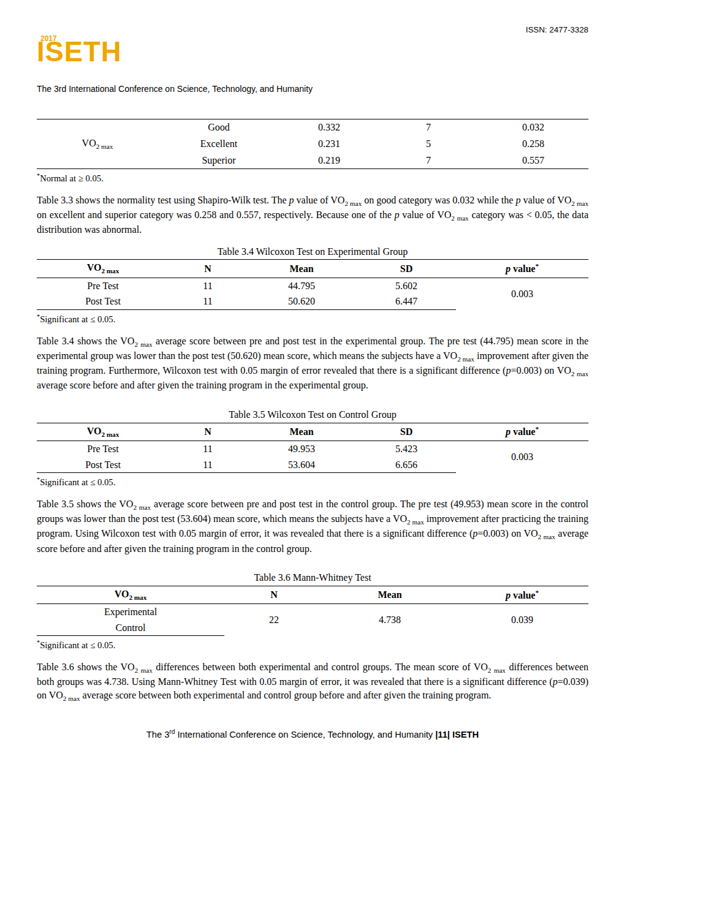ISSN: 2477-3328
2017 ISETH
The 3rd International Conference on Science, Technology, and Humanity
| | Good | 0.332 | 7 | 0.032 |
| VO 2 max | Excellent | 0.231 | 5 | 0.258 |
| | Superior | 0.219 | 7 | 0.557 |
*Normal at ≥ 0.05.
Table 3.3 shows the normality test using Shapiro-Wilk test. The p value of VO2 max on good category was 0.032 while the p value of VO2 max on excellent and superior category was 0.258 and 0.557, respectively. Because one of the p value of VO2 max category was < 0.05, the data distribution was abnormal.
Table 3.4 Wilcoxon Test on Experimental Group
| VO 2 max | N | Mean | SD | p value * |
| --- | --- | --- | --- | --- |
| Pre Test | 11 | 44.795 | 5.602 | 0.003 |
| Post Test | 11 | 50.620 | 6.447 |
*Significant at ≤ 0.05.
Table 3.4 shows the VO2 max average score between pre and post test in the experimental group. The pre test (44.795) mean score in the experimental group was lower than the post test (50.620) mean score, which means the subjects have a VO2 max improvement after given the training program. Furthermore, Wilcoxon test with 0.05 margin of error revealed that there is a significant difference (p=0.003) on VO2 max average score before and after given the training program in the experimental group.
Table 3.5 Wilcoxon Test on Control Group
| VO 2 max | N | Mean | SD | p value * |
| --- | --- | --- | --- | --- |
| Pre Test | 11 | 49.953 | 5.423 | 0.003 |
| Post Test | 11 | 53.604 | 6.656 |
*Significant at ≤ 0.05.
Table 3.5 shows the VO2 max average score between pre and post test in the control group. The pre test (49.953) mean score in the control groups was lower than the post test (53.604) mean score, which means the subjects have a VO2 max improvement after practicing the training program. Using Wilcoxon test with 0.05 margin of error, it was revealed that there is a significant difference (p=0.003) on VO2 max average score before and after given the training program in the control group.
Table 3.6 Mann-Whitney Test
| VO 2 max | N | Mean | p value * |
| --- | --- | --- | --- |
| Experimental | 22 | 4.738 | 0.039 |
| Control |
*Significant at ≤ 0.05.
Table 3.6 shows the VO2 max differences between both experimental and control groups. The mean score of VO2 max differences between both groups was 4.738. Using Mann-Whitney Test with 0.05 margin of error, it was revealed that there is a significant difference (p=0.039) on VO2 max average score between both experimental and control group before and after given the training program.
The 3rd International Conference on Science, Technology, and Humanity |11| ISETH